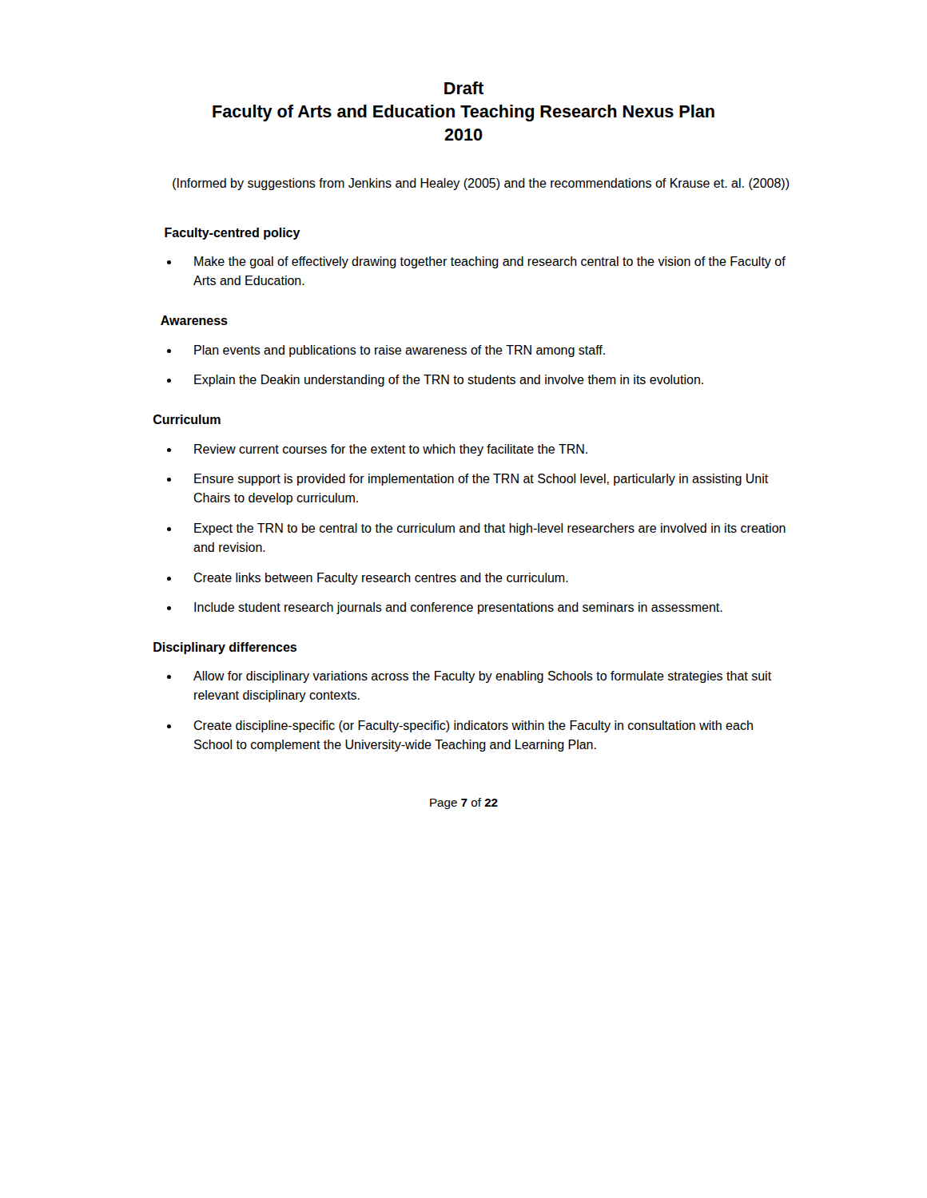Draft
Faculty of Arts and Education Teaching Research Nexus Plan
2010
(Informed by suggestions from Jenkins and Healey (2005) and the recommendations of Krause et. al. (2008))
Faculty-centred policy
Make the goal of effectively drawing together teaching and research central to the vision of the Faculty of Arts and Education.
Awareness
Plan events and publications to raise awareness of the TRN among staff.
Explain the Deakin understanding of the TRN to students and involve them in its evolution.
Curriculum
Review current courses for the extent to which they facilitate the TRN.
Ensure support is provided for implementation of the TRN at School level, particularly in assisting Unit Chairs to develop curriculum.
Expect the TRN to be central to the curriculum and that high-level researchers are involved in its creation and revision.
Create links between Faculty research centres and the curriculum.
Include student research journals and conference presentations and seminars in assessment.
Disciplinary differences
Allow for disciplinary variations across the Faculty by enabling Schools to formulate strategies that suit relevant disciplinary contexts.
Create discipline-specific (or Faculty-specific) indicators within the Faculty in consultation with each School to complement the University-wide Teaching and Learning Plan.
Page 7 of 22